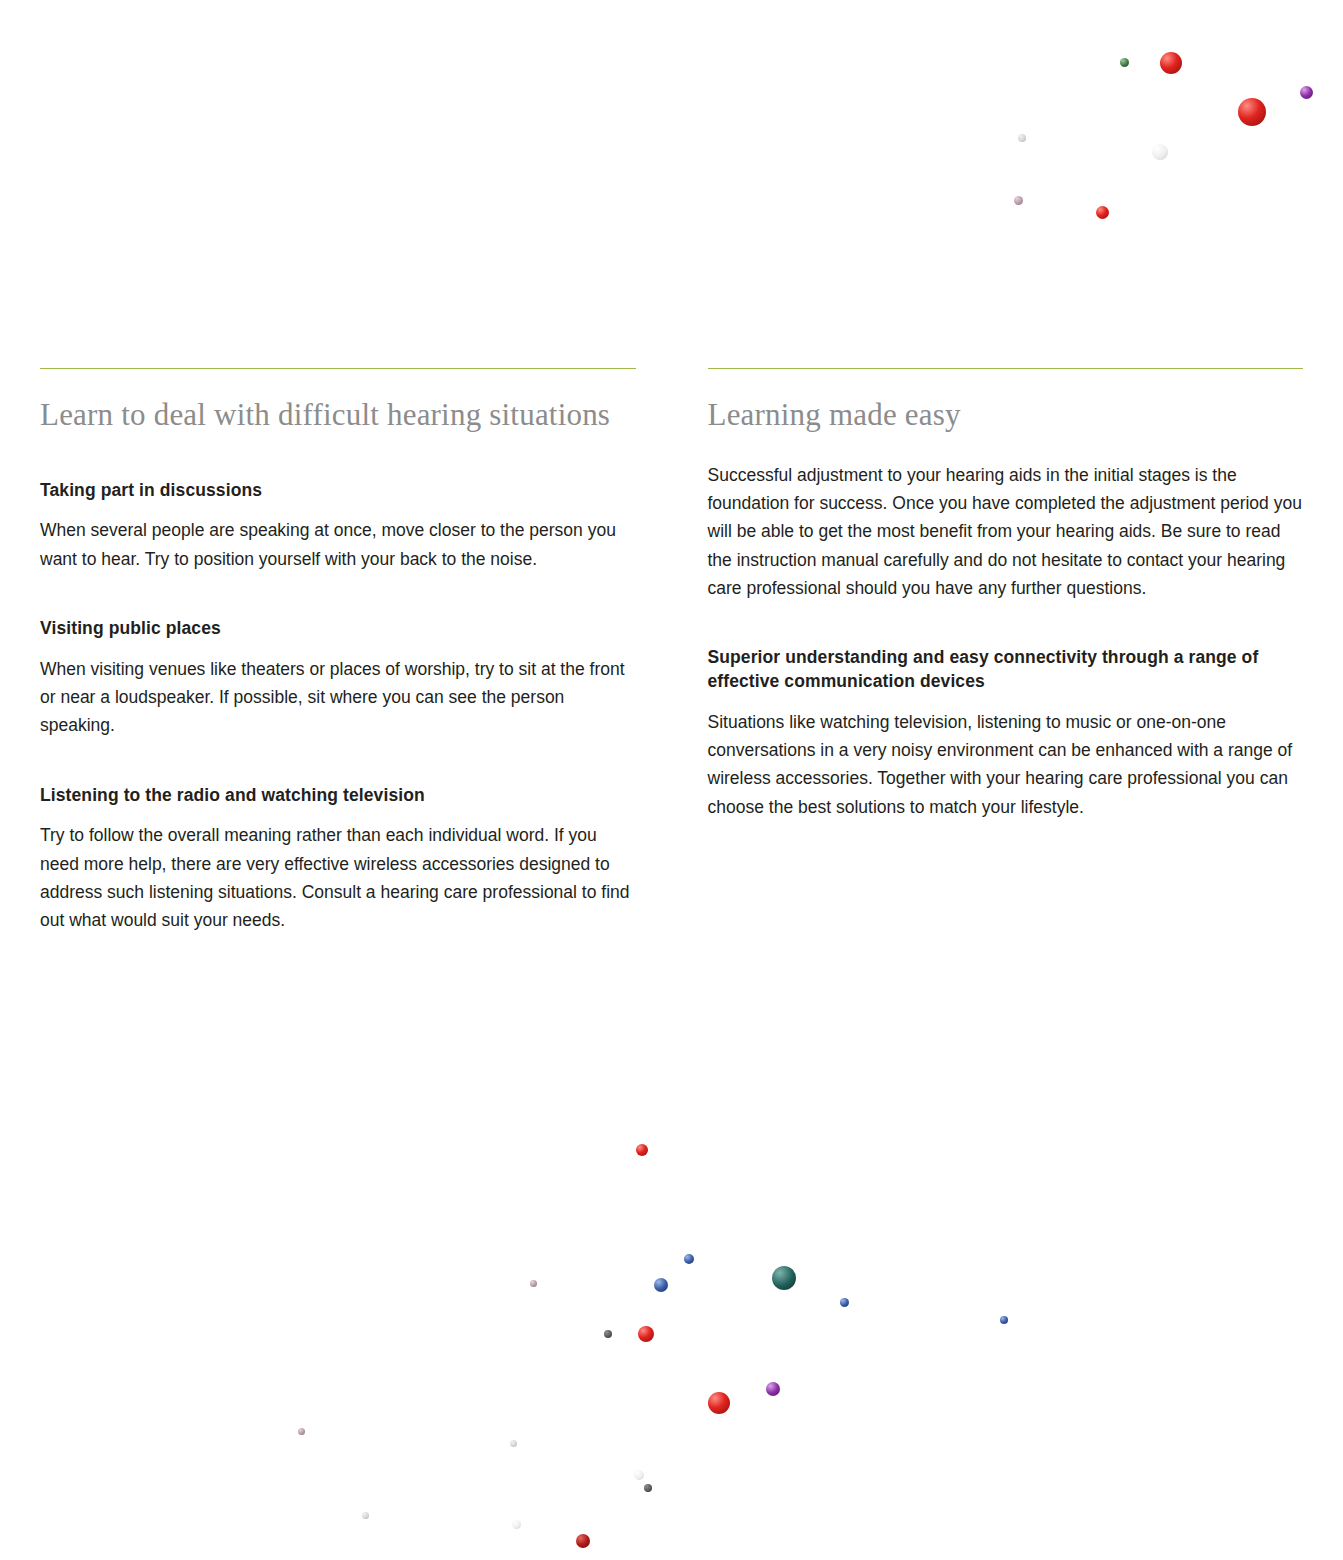Learn to deal with difficult hearing situations
Taking part in discussions
When several people are speaking at once, move closer to the person you want to hear. Try to position yourself with your back to the noise.
Visiting public places
When visiting venues like theaters or places of worship, try to sit at the front or near a loudspeaker. If possible, sit where you can see the person speaking.
Listening to the radio and watching television
Try to follow the overall meaning rather than each individual word. If you need more help, there are very effective wireless accessories designed to address such listening situations. Consult a hearing care professional to find out what would suit your needs.
Learning made easy
Successful adjustment to your hearing aids in the initial stages is the foundation for success. Once you have completed the adjustment period you will be able to get the most benefit from your hearing aids. Be sure to read the instruction manual carefully and do not hesitate to contact your hearing care professional should you have any further questions.
Superior understanding and easy connectivity through a range of effective communication devices
Situations like watching television, listening to music or one-on-one conversations in a very noisy environment can be enhanced with a range of wireless accessories. Together with your hearing care professional you can choose the best solutions to match your lifestyle.